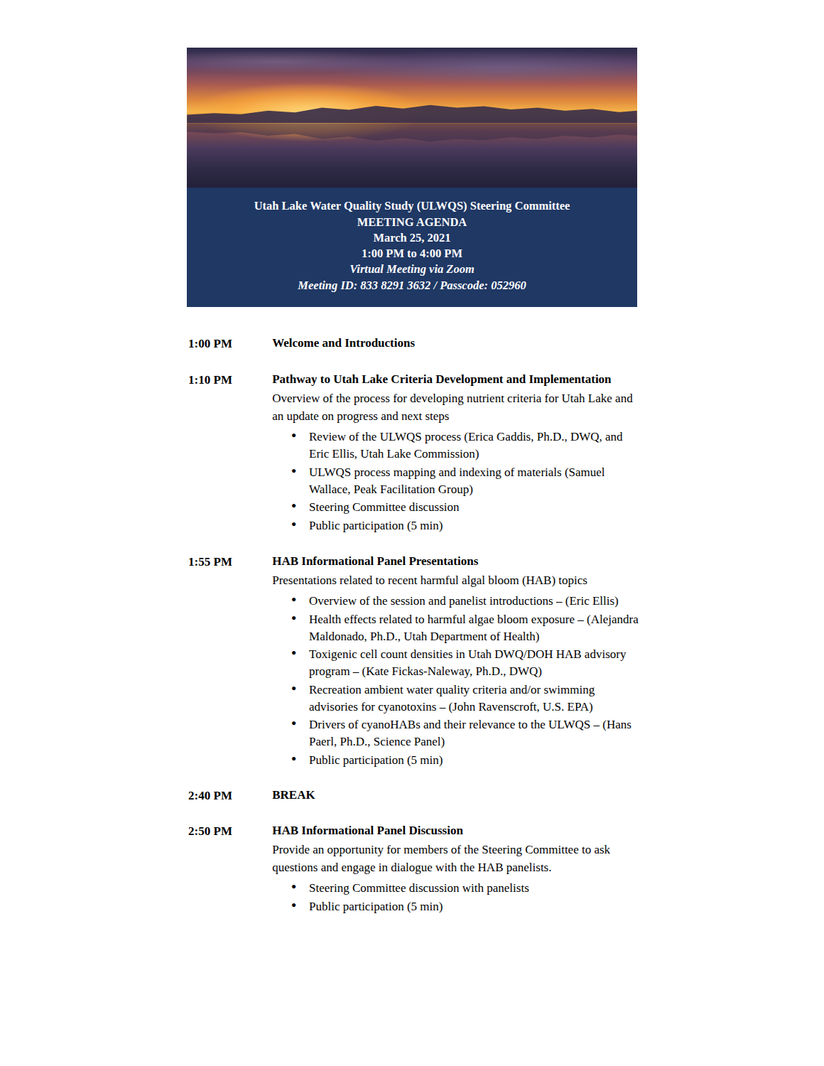Utah Lake Water Quality Study (ULWQS) Steering Committee
MEETING AGENDA
March 25, 2021
1:00 PM to 4:00 PM
Virtual Meeting via Zoom
Meeting ID: 833 8291 3632 / Passcode: 052960
1:00 PM
Welcome and Introductions
1:10 PM
Pathway to Utah Lake Criteria Development and Implementation
Overview of the process for developing nutrient criteria for Utah Lake and an update on progress and next steps
Review of the ULWQS process (Erica Gaddis, Ph.D., DWQ, and Eric Ellis, Utah Lake Commission)
ULWQS process mapping and indexing of materials (Samuel Wallace, Peak Facilitation Group)
Steering Committee discussion
Public participation (5 min)
1:55 PM
HAB Informational Panel Presentations
Presentations related to recent harmful algal bloom (HAB) topics
Overview of the session and panelist introductions – (Eric Ellis)
Health effects related to harmful algae bloom exposure – (Alejandra Maldonado, Ph.D., Utah Department of Health)
Toxigenic cell count densities in Utah DWQ/DOH HAB advisory program – (Kate Fickas-Naleway, Ph.D., DWQ)
Recreation ambient water quality criteria and/or swimming advisories for cyanotoxins – (John Ravenscroft, U.S. EPA)
Drivers of cyanoHABs and their relevance to the ULWQS – (Hans Paerl, Ph.D., Science Panel)
Public participation (5 min)
2:40 PM
BREAK
2:50 PM
HAB Informational Panel Discussion
Provide an opportunity for members of the Steering Committee to ask questions and engage in dialogue with the HAB panelists.
Steering Committee discussion with panelists
Public participation (5 min)